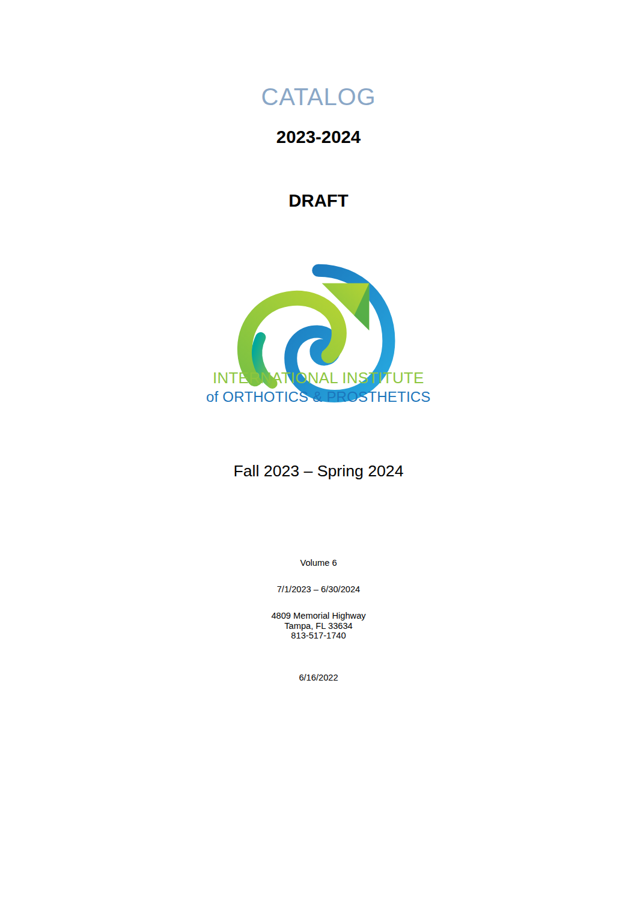CATALOG
2023-2024
DRAFT
INTERNATIONAL INSTITUTE of ORTHOTICS & PROSTHETICS
Fall 2023 – Spring 2024
Volume 6
7/1/2023 – 6/30/2024
4809 Memorial Highway Tampa, FL 33634 813-517-1740
6/16/2022